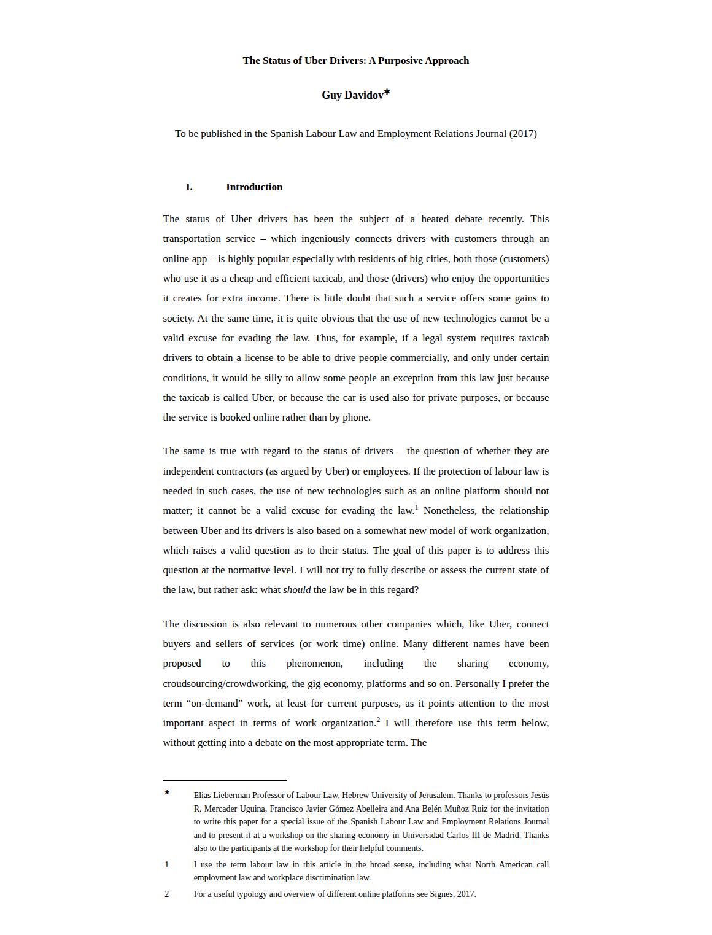The Status of Uber Drivers: A Purposive Approach
Guy Davidov✱
To be published in the Spanish Labour Law and Employment Relations Journal (2017)
I. Introduction
The status of Uber drivers has been the subject of a heated debate recently. This transportation service – which ingeniously connects drivers with customers through an online app – is highly popular especially with residents of big cities, both those (customers) who use it as a cheap and efficient taxicab, and those (drivers) who enjoy the opportunities it creates for extra income. There is little doubt that such a service offers some gains to society. At the same time, it is quite obvious that the use of new technologies cannot be a valid excuse for evading the law. Thus, for example, if a legal system requires taxicab drivers to obtain a license to be able to drive people commercially, and only under certain conditions, it would be silly to allow some people an exception from this law just because the taxicab is called Uber, or because the car is used also for private purposes, or because the service is booked online rather than by phone.
The same is true with regard to the status of drivers – the question of whether they are independent contractors (as argued by Uber) or employees. If the protection of labour law is needed in such cases, the use of new technologies such as an online platform should not matter; it cannot be a valid excuse for evading the law.1 Nonetheless, the relationship between Uber and its drivers is also based on a somewhat new model of work organization, which raises a valid question as to their status. The goal of this paper is to address this question at the normative level. I will not try to fully describe or assess the current state of the law, but rather ask: what should the law be in this regard?
The discussion is also relevant to numerous other companies which, like Uber, connect buyers and sellers of services (or work time) online. Many different names have been proposed to this phenomenon, including the sharing economy, croudsourcing/crowdworking, the gig economy, platforms and so on. Personally I prefer the term “on-demand” work, at least for current purposes, as it points attention to the most important aspect in terms of work organization.2 I will therefore use this term below, without getting into a debate on the most appropriate term. The
✱
Elias Lieberman Professor of Labour Law, Hebrew University of Jerusalem. Thanks to professors Jesús R. Mercader Uguina, Francisco Javier Gómez Abelleira and Ana Belén Muñoz Ruiz for the invitation to write this paper for a special issue of the Spanish Labour Law and Employment Relations Journal and to present it at a workshop on the sharing economy in Universidad Carlos III de Madrid. Thanks also to the participants at the workshop for their helpful comments.
1
I use the term labour law in this article in the broad sense, including what North American call employment law and workplace discrimination law.
2
For a useful typology and overview of different online platforms see Signes, 2017.